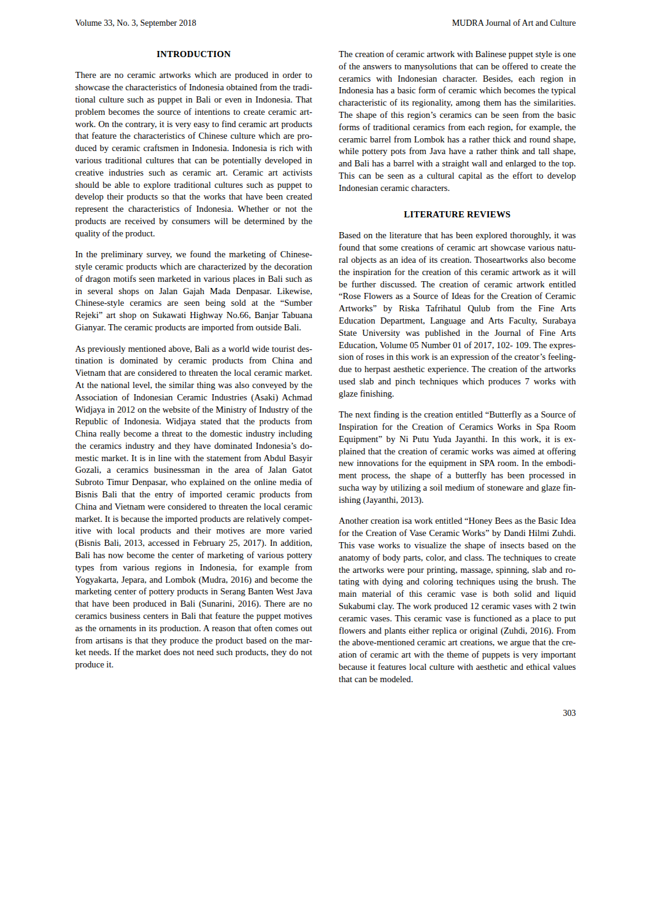Volume 33, No. 3, September 2018 MUDRA Journal of Art and Culture
Introduction
There are no ceramic artworks which are produced in order to showcase the characteristics of Indonesia obtained from the traditional culture such as puppet in Bali or even in Indonesia. That problem becomes the source of intentions to create ceramic artwork. On the contrary, it is very easy to find ceramic art products that feature the characteristics of Chinese culture which are produced by ceramic craftsmen in Indonesia. Indonesia is rich with various traditional cultures that can be potentially developed in creative industries such as ceramic art. Ceramic art activists should be able to explore traditional cultures such as puppet to develop their products so that the works that have been created represent the characteristics of Indonesia. Whether or not the products are received by consumers will be determined by the quality of the product.
In the preliminary survey, we found the marketing of Chinese-style ceramic products which are characterized by the decoration of dragon motifs seen marketed in various places in Bali such as in several shops on Jalan Gajah Mada Denpasar. Likewise, Chinese-style ceramics are seen being sold at the “Sumber Rejeki” art shop on Sukawati Highway No.66, Banjar Tabuana Gianyar. The ceramic products are imported from outside Bali.
As previously mentioned above, Bali as a world wide tourist destination is dominated by ceramic products from China and Vietnam that are considered to threaten the local ceramic market. At the national level, the similar thing was also conveyed by the Association of Indonesian Ceramic Industries (Asaki) Achmad Widjaya in 2012 on the website of the Ministry of Industry of the Republic of Indonesia. Widjaya stated that the products from China really become a threat to the domestic industry including the ceramics industry and they have dominated Indonesia’s domestic market. It is in line with the statement from Abdul Basyir Gozali, a ceramics businessman in the area of Jalan Gatot Subroto Timur Denpasar, who explained on the online media of Bisnis Bali that the entry of imported ceramic products from China and Vietnam were considered to threaten the local ceramic market. It is because the imported products are relatively competitive with local products and their motives are more varied (Bisnis Bali, 2013, accessed in February 25, 2017). In addition, Bali has now become the center of marketing of various pottery types from various regions in Indonesia, for example from Yogyakarta, Jepara, and Lombok (Mudra, 2016) and become the marketing center of pottery products in Serang Banten West Java that have been produced in Bali (Sunarini, 2016). There are no ceramics business centers in Bali that feature the puppet motives as the ornaments in its production. A reason that often comes out from artisans is that they produce the product based on the market needs. If the market does not need such products, they do not produce it.
The creation of ceramic artwork with Balinese puppet style is one of the answers to manysolutions that can be offered to create the ceramics with Indonesian character. Besides, each region in Indonesia has a basic form of ceramic which becomes the typical characteristic of its regionality, among them has the similarities. The shape of this region’s ceramics can be seen from the basic forms of traditional ceramics from each region, for example, the ceramic barrel from Lombok has a rather thick and round shape, while pottery pots from Java have a rather think and tall shape, and Bali has a barrel with a straight wall and enlarged to the top. This can be seen as a cultural capital as the effort to develop Indonesian ceramic characters.
Literature Reviews
Based on the literature that has been explored thoroughly, it was found that some creations of ceramic art showcase various natural objects as an idea of its creation. Thoseartworks also become the inspiration for the creation of this ceramic artwork as it will be further discussed. The creation of ceramic artwork entitled “Rose Flowers as a Source of Ideas for the Creation of Ceramic Artworks” by Riska Tafrihatul Qulub from the Fine Arts Education Department, Language and Arts Faculty, Surabaya State University was published in the Journal of Fine Arts Education, Volume 05 Number 01 of 2017, 102- 109. The expression of roses in this work is an expression of the creator’s feelingdue to herpast aesthetic experience. The creation of the artworks used slab and pinch techniques which produces 7 works with glaze finishing.
The next finding is the creation entitled “Butterfly as a Source of Inspiration for the Creation of Ceramics Works in Spa Room Equipment” by Ni Putu Yuda Jayanthi. In this work, it is explained that the creation of ceramic works was aimed at offering new innovations for the equipment in SPA room. In the embodiment process, the shape of a butterfly has been processed in sucha way by utilizing a soil medium of stoneware and glaze finishing (Jayanthi, 2013).
Another creation isa work entitled “Honey Bees as the Basic Idea for the Creation of Vase Ceramic Works” by Dandi Hilmi Zuhdi. This vase works to visualize the shape of insects based on the anatomy of body parts, color, and class. The techniques to create the artworks were pour printing, massage, spinning, slab and rotating with dying and coloring techniques using the brush. The main material of this ceramic vase is both solid and liquid Sukabumi clay. The work produced 12 ceramic vases with 2 twin ceramic vases. This ceramic vase is functioned as a place to put flowers and plants either replica or original (Zuhdi, 2016). From the above-mentioned ceramic art creations, we argue that the creation of ceramic art with the theme of puppets is very important because it features local culture with aesthetic and ethical values that can be modeled.
303